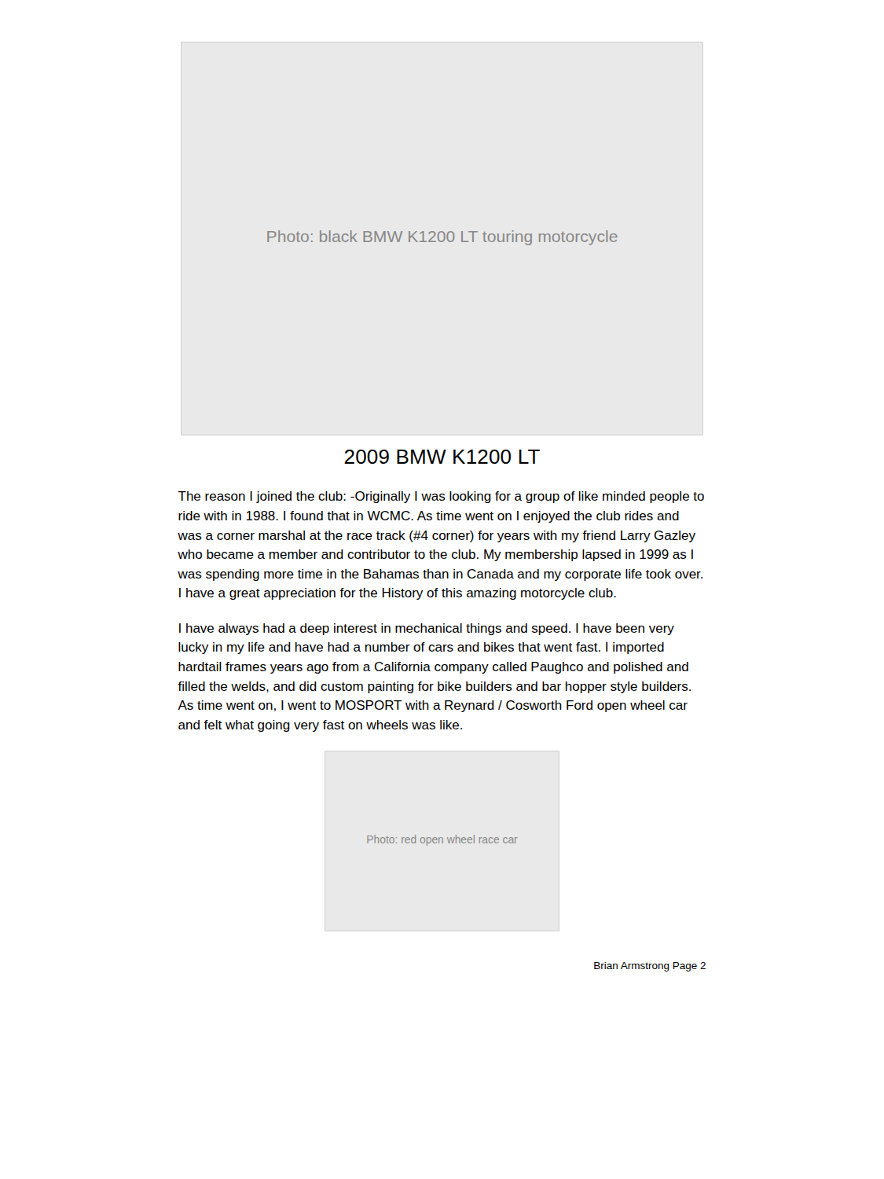2009 BMW K1200 LT
The reason I joined the club: -Originally I was looking for a group of like minded people to ride with in 1988. I found that in WCMC. As time went on I enjoyed the club rides and was a corner marshal at the race track (#4 corner) for years with my friend Larry Gazley who became a member and contributor to the club. My membership lapsed in 1999 as I was spending more time in the Bahamas than in Canada and my corporate life took over. I have a great appreciation for the History of this amazing motorcycle club.
I have always had a deep interest in mechanical things and speed. I have been very lucky in my life and have had a number of cars and bikes that went fast. I imported hardtail frames years ago from a California company called Paughco and polished and filled the welds, and did custom painting for bike builders and bar hopper style builders. As time went on, I went to MOSPORT with a Reynard / Cosworth Ford open wheel car and felt what going very fast on wheels was like.
Brian Armstrong Page 2